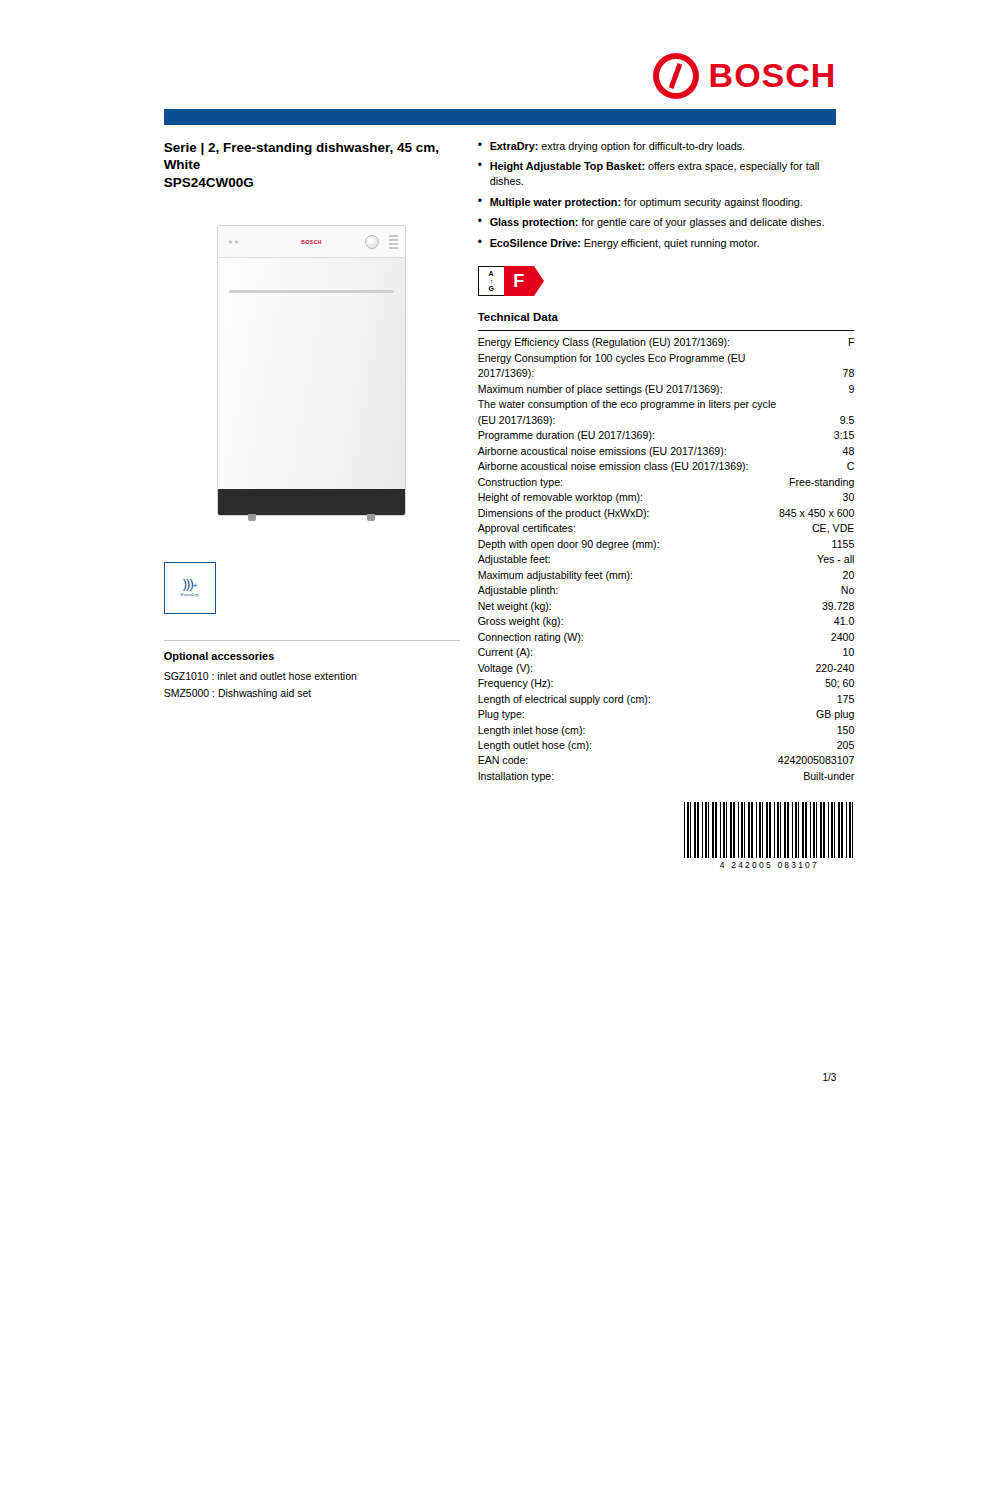BOSCH
Serie | 2, Free-standing dishwasher, 45 cm, White
SPS24CW00G
BOSCH
)))+
ExtraDry
Optional accessories
SGZ1010 : inlet and outlet hose extention
SMZ5000 : Dishwashing aid set
ExtraDry: extra drying option for difficult-to-dry loads.
Height Adjustable Top Basket: offers extra space, especially for tall dishes.
Multiple water protection: for optimum security against flooding.
Glass protection: for gentle care of your glasses and delicate dishes.
EcoSilence Drive: Energy efficient, quiet running motor.
A ↑ G
F
Technical Data
| Energy Efficiency Class (Regulation (EU) 2017/1369): | F |
| Energy Consumption for 100 cycles Eco Programme (EU |
| 2017/1369): | 78 |
| Maximum number of place settings (EU 2017/1369): | 9 |
| The water consumption of the eco programme in liters per cycle |
| (EU 2017/1369): | 9.5 |
| Programme duration (EU 2017/1369): | 3:15 |
| Airborne acoustical noise emissions (EU 2017/1369): | 48 |
| Airborne acoustical noise emission class (EU 2017/1369): | C |
| Construction type: | Free-standing |
| Height of removable worktop (mm): | 30 |
| Dimensions of the product (HxWxD): | 845 x 450 x 600 |
| Approval certificates: | CE, VDE |
| Depth with open door 90 degree (mm): | 1155 |
| Adjustable feet: | Yes - all |
| Maximum adjustability feet (mm): | 20 |
| Adjustable plinth: | No |
| Net weight (kg): | 39.728 |
| Gross weight (kg): | 41.0 |
| Connection rating (W): | 2400 |
| Current (A): | 10 |
| Voltage (V): | 220-240 |
| Frequency (Hz): | 50; 60 |
| Length of electrical supply cord (cm): | 175 |
| Plug type: | GB plug |
| Length inlet hose (cm): | 150 |
| Length outlet hose (cm): | 205 |
| EAN code: | 4242005083107 |
| Installation type: | Built-under |
4 242005 083107
1/3